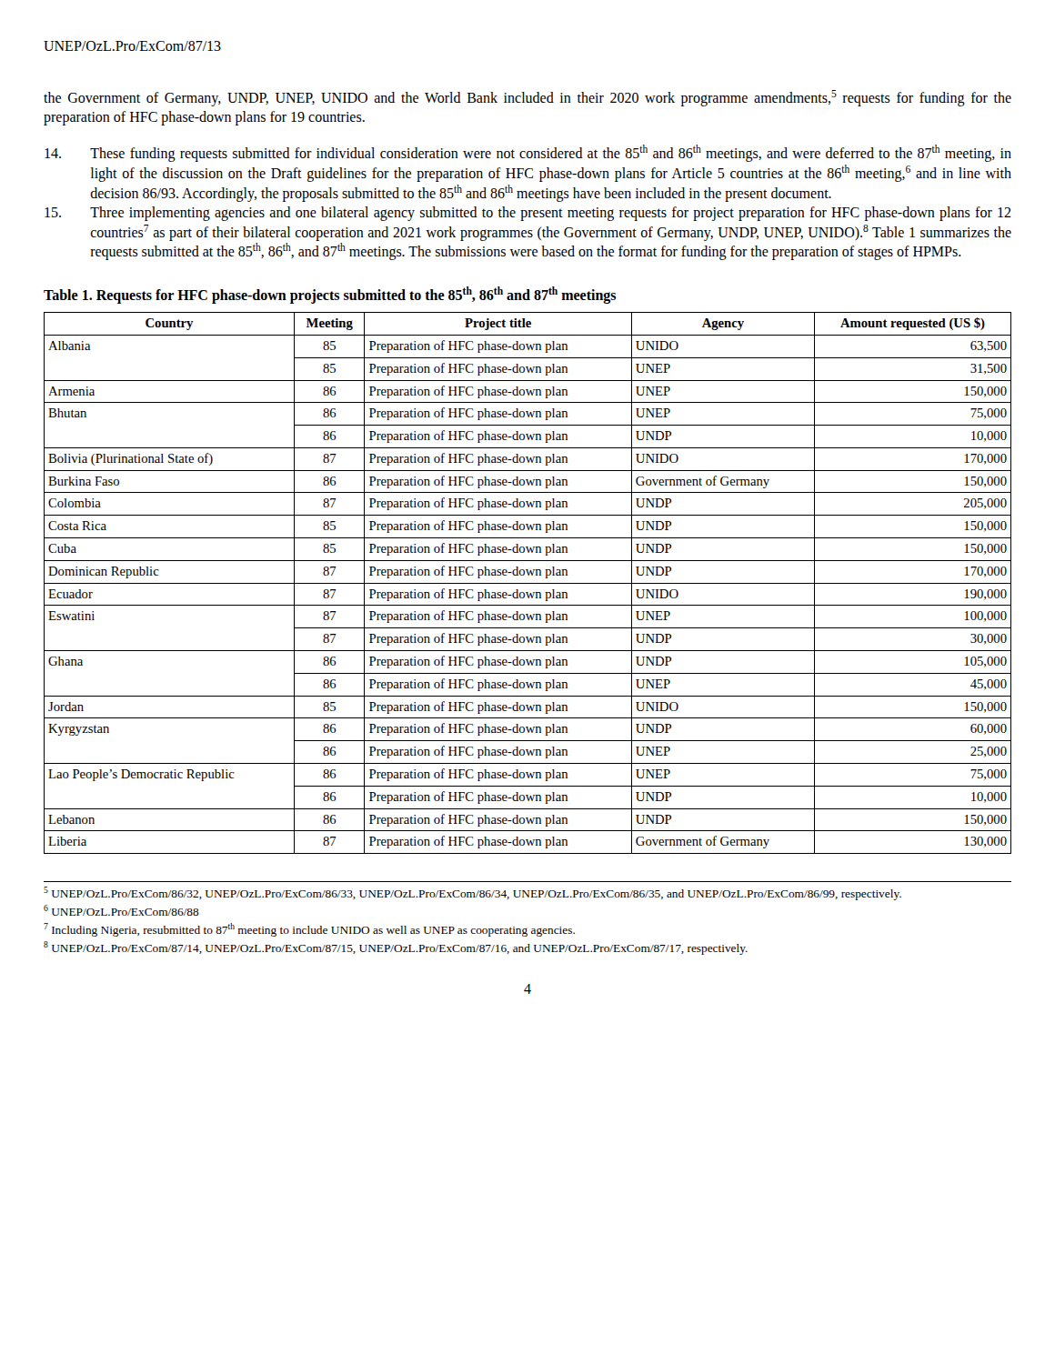UNEP/OzL.Pro/ExCom/87/13
the Government of Germany, UNDP, UNEP, UNIDO and the World Bank included in their 2020 work programme amendments,5 requests for funding for the preparation of HFC phase-down plans for 19 countries.
14.
These funding requests submitted for individual consideration were not considered at the 85th and 86th meetings, and were deferred to the 87th meeting, in light of the discussion on the Draft guidelines for the preparation of HFC phase-down plans for Article 5 countries at the 86th meeting,6 and in line with decision 86/93. Accordingly, the proposals submitted to the 85th and 86th meetings have been included in the present document.
15.
Three implementing agencies and one bilateral agency submitted to the present meeting requests for project preparation for HFC phase-down plans for 12 countries7 as part of their bilateral cooperation and 2021 work programmes (the Government of Germany, UNDP, UNEP, UNIDO).8 Table 1 summarizes the requests submitted at the 85th, 86th, and 87th meetings. The submissions were based on the format for funding for the preparation of stages of HPMPs.
Table 1. Requests for HFC phase-down projects submitted to the 85th, 86th and 87th meetings
| Country | Meeting | Project title | Agency | Amount requested (US $) |
| --- | --- | --- | --- | --- |
| Albania | 85 | Preparation of HFC phase-down plan | UNIDO | 63,500 |
| 85 | Preparation of HFC phase-down plan | UNEP | 31,500 |
| Armenia | 86 | Preparation of HFC phase-down plan | UNEP | 150,000 |
| Bhutan | 86 | Preparation of HFC phase-down plan | UNEP | 75,000 |
| 86 | Preparation of HFC phase-down plan | UNDP | 10,000 |
| Bolivia (Plurinational State of) | 87 | Preparation of HFC phase-down plan | UNIDO | 170,000 |
| Burkina Faso | 86 | Preparation of HFC phase-down plan | Government of Germany | 150,000 |
| Colombia | 87 | Preparation of HFC phase-down plan | UNDP | 205,000 |
| Costa Rica | 85 | Preparation of HFC phase-down plan | UNDP | 150,000 |
| Cuba | 85 | Preparation of HFC phase-down plan | UNDP | 150,000 |
| Dominican Republic | 87 | Preparation of HFC phase-down plan | UNDP | 170,000 |
| Ecuador | 87 | Preparation of HFC phase-down plan | UNIDO | 190,000 |
| Eswatini | 87 | Preparation of HFC phase-down plan | UNEP | 100,000 |
| 87 | Preparation of HFC phase-down plan | UNDP | 30,000 |
| Ghana | 86 | Preparation of HFC phase-down plan | UNDP | 105,000 |
| 86 | Preparation of HFC phase-down plan | UNEP | 45,000 |
| Jordan | 85 | Preparation of HFC phase-down plan | UNIDO | 150,000 |
| Kyrgyzstan | 86 | Preparation of HFC phase-down plan | UNDP | 60,000 |
| 86 | Preparation of HFC phase-down plan | UNEP | 25,000 |
| Lao People’s Democratic Republic | 86 | Preparation of HFC phase-down plan | UNEP | 75,000 |
| 86 | Preparation of HFC phase-down plan | UNDP | 10,000 |
| Lebanon | 86 | Preparation of HFC phase-down plan | UNDP | 150,000 |
| Liberia | 87 | Preparation of HFC phase-down plan | Government of Germany | 130,000 |
5 UNEP/OzL.Pro/ExCom/86/32, UNEP/OzL.Pro/ExCom/86/33, UNEP/OzL.Pro/ExCom/86/34, UNEP/OzL.Pro/ExCom/86/35, and UNEP/OzL.Pro/ExCom/86/99, respectively.
6 UNEP/OzL.Pro/ExCom/86/88
7 Including Nigeria, resubmitted to 87th meeting to include UNIDO as well as UNEP as cooperating agencies.
8 UNEP/OzL.Pro/ExCom/87/14, UNEP/OzL.Pro/ExCom/87/15, UNEP/OzL.Pro/ExCom/87/16, and UNEP/OzL.Pro/ExCom/87/17, respectively.
4